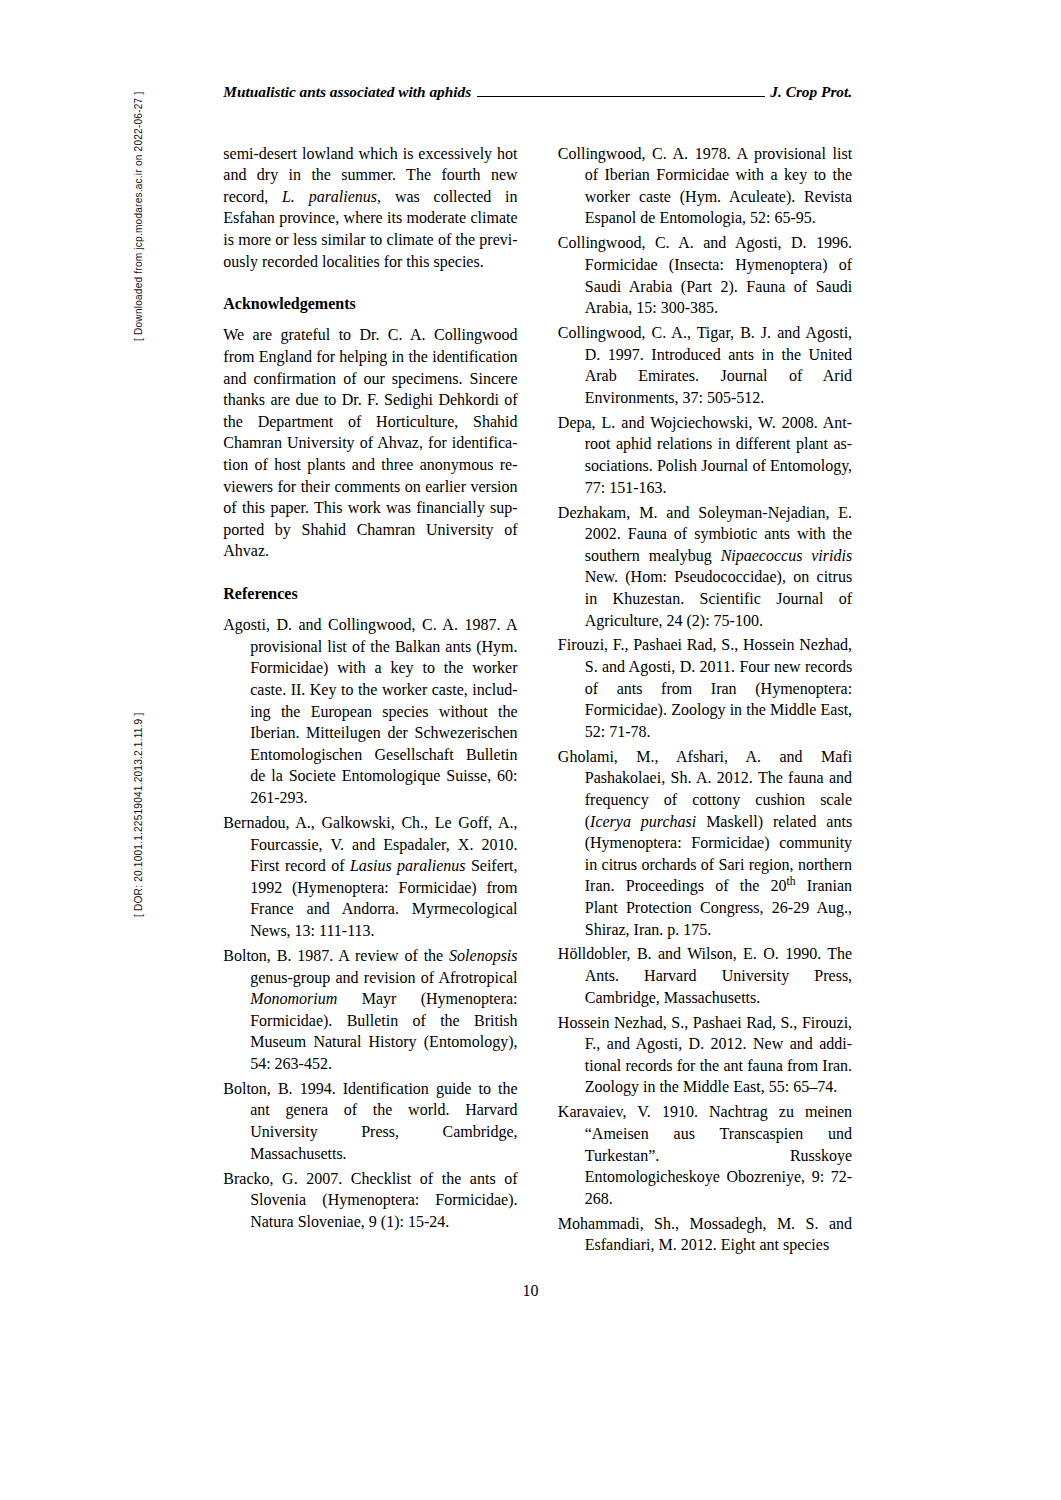[ Downloaded from jcp.modares.ac.ir on 2022-06-27 ]
[ DOR: 20.1001.1.22519041.2013.2.1.11.9 ]
Mutualistic ants associated with aphids J. Crop Prot.
semi-desert lowland which is excessively hot and dry in the summer. The fourth new record, L. paralienus, was collected in Esfahan province, where its moderate climate is more or less similar to climate of the previously recorded localities for this species.
Acknowledgements
We are grateful to Dr. C. A. Collingwood from England for helping in the identification and confirmation of our specimens. Sincere thanks are due to Dr. F. Sedighi Dehkordi of the Department of Horticulture, Shahid Chamran University of Ahvaz, for identification of host plants and three anonymous reviewers for their comments on earlier version of this paper. This work was financially supported by Shahid Chamran University of Ahvaz.
References
Agosti, D. and Collingwood, C. A. 1987. A provisional list of the Balkan ants (Hym. Formicidae) with a key to the worker caste. II. Key to the worker caste, including the European species without the Iberian. Mitteilugen der Schwezerischen Entomologischen Gesellschaft Bulletin de la Societe Entomologique Suisse, 60: 261-293.
Bernadou, A., Galkowski, Ch., Le Goff, A., Fourcassie, V. and Espadaler, X. 2010. First record of Lasius paralienus Seifert, 1992 (Hymenoptera: Formicidae) from France and Andorra. Myrmecological News, 13: 111-113.
Bolton, B. 1987. A review of the Solenopsis genus-group and revision of Afrotropical Monomorium Mayr (Hymenoptera: Formicidae). Bulletin of the British Museum Natural History (Entomology), 54: 263-452.
Bolton, B. 1994. Identification guide to the ant genera of the world. Harvard University Press, Cambridge, Massachusetts.
Bracko, G. 2007. Checklist of the ants of Slovenia (Hymenoptera: Formicidae). Natura Sloveniae, 9 (1): 15-24.
Collingwood, C. A. 1978. A provisional list of Iberian Formicidae with a key to the worker caste (Hym. Aculeate). Revista Espanol de Entomologia, 52: 65-95.
Collingwood, C. A. and Agosti, D. 1996. Formicidae (Insecta: Hymenoptera) of Saudi Arabia (Part 2). Fauna of Saudi Arabia, 15: 300-385.
Collingwood, C. A., Tigar, B. J. and Agosti, D. 1997. Introduced ants in the United Arab Emirates. Journal of Arid Environments, 37: 505-512.
Depa, L. and Wojciechowski, W. 2008. Ant-root aphid relations in different plant associations. Polish Journal of Entomology, 77: 151-163.
Dezhakam, M. and Soleyman-Nejadian, E. 2002. Fauna of symbiotic ants with the southern mealybug Nipaecoccus viridis New. (Hom: Pseudococcidae), on citrus in Khuzestan. Scientific Journal of Agriculture, 24 (2): 75-100.
Firouzi, F., Pashaei Rad, S., Hossein Nezhad, S. and Agosti, D. 2011. Four new records of ants from Iran (Hymenoptera: Formicidae). Zoology in the Middle East, 52: 71-78.
Gholami, M., Afshari, A. and Mafi Pashakolaei, Sh. A. 2012. The fauna and frequency of cottony cushion scale (Icerya purchasi Maskell) related ants (Hymenoptera: Formicidae) community in citrus orchards of Sari region, northern Iran. Proceedings of the 20th Iranian Plant Protection Congress, 26-29 Aug., Shiraz, Iran. p. 175.
Hölldobler, B. and Wilson, E. O. 1990. The Ants. Harvard University Press, Cambridge, Massachusetts.
Hossein Nezhad, S., Pashaei Rad, S., Firouzi, F., and Agosti, D. 2012. New and additional records for the ant fauna from Iran. Zoology in the Middle East, 55: 65–74.
Karavaiev, V. 1910. Nachtrag zu meinen “Ameisen aus Transcaspien und Turkestan”. Russkoye Entomologicheskoye Obozreniye, 9: 72-268.
Mohammadi, Sh., Mossadegh, M. S. and Esfandiari, M. 2012. Eight ant species
10